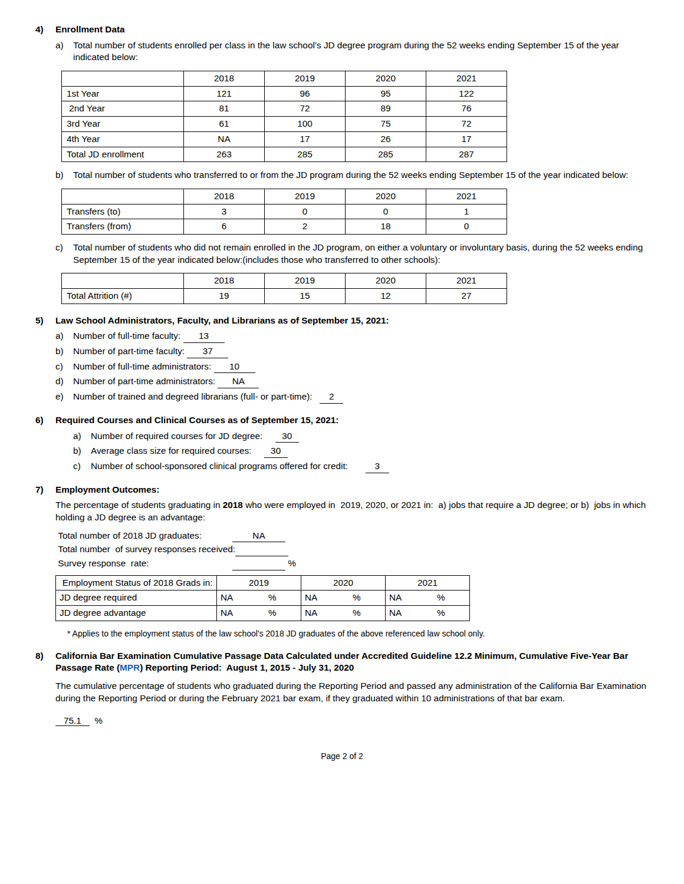4) Enrollment Data
a) Total number of students enrolled per class in the law school’s JD degree program during the 52 weeks ending September 15 of the year indicated below:
| | 2018 | 2019 | 2020 | 2021 |
| 1st Year | 121 | 96 | 95 | 122 |
| 2nd Year | 81 | 72 | 89 | 76 |
| 3rd Year | 61 | 100 | 75 | 72 |
| 4th Year | NA | 17 | 26 | 17 |
| Total JD enrollment | 263 | 285 | 285 | 287 |
b) Total number of students who transferred to or from the JD program during the 52 weeks ending September 15 of the year indicated below:
| | 2018 | 2019 | 2020 | 2021 |
| Transfers (to) | 3 | 0 | 0 | 1 |
| Transfers (from) | 6 | 2 | 18 | 0 |
c) Total number of students who did not remain enrolled in the JD program, on either a voluntary or involuntary basis, during the 52 weeks ending September 15 of the year indicated below:(includes those who transferred to other schools):
| | 2018 | 2019 | 2020 | 2021 |
| Total Attrition (#) | 19 | 15 | 12 | 27 |
5) Law School Administrators, Faculty, and Librarians as of September 15, 2021:
a) Number of full-time faculty: 13
b) Number of part-time faculty: 37
c) Number of full-time administrators: 10
d) Number of part-time administrators: NA
e) Number of trained and degreed librarians (full- or part-time): 2
6) Required Courses and Clinical Courses as of September 15, 2021:
a) Number of required courses for JD degree: 30
b) Average class size for required courses: 30
c) Number of school-sponsored clinical programs offered for credit: 3
7) Employment Outcomes:
The percentage of students graduating in 2018 who were employed in 2019, 2020, or 2021 in: a) jobs that require a JD degree; or b) jobs in which holding a JD degree is an advantage:
Total number of 2018 JD graduates: NA
Total number of survey responses received:
Survey response rate: %
| Employment Status of 2018 Grads in: | 2019 | 2020 | 2021 |
| JD degree required | NA % | NA % | NA % |
| JD degree advantage | NA % | NA % | NA % |
* Applies to the employment status of the law school's 2018 JD graduates of the above referenced law school only.
8) California Bar Examination Cumulative Passage Data Calculated under Accredited Guideline 12.2 Minimum, Cumulative Five-Year Bar Passage Rate (MPR) Reporting Period: August 1, 2015 - July 31, 2020
The cumulative percentage of students who graduated during the Reporting Period and passed any administration of the California Bar Examination during the Reporting Period or during the February 2021 bar exam, if they graduated within 10 administrations of that bar exam.
75.1 %
Page 2 of 2